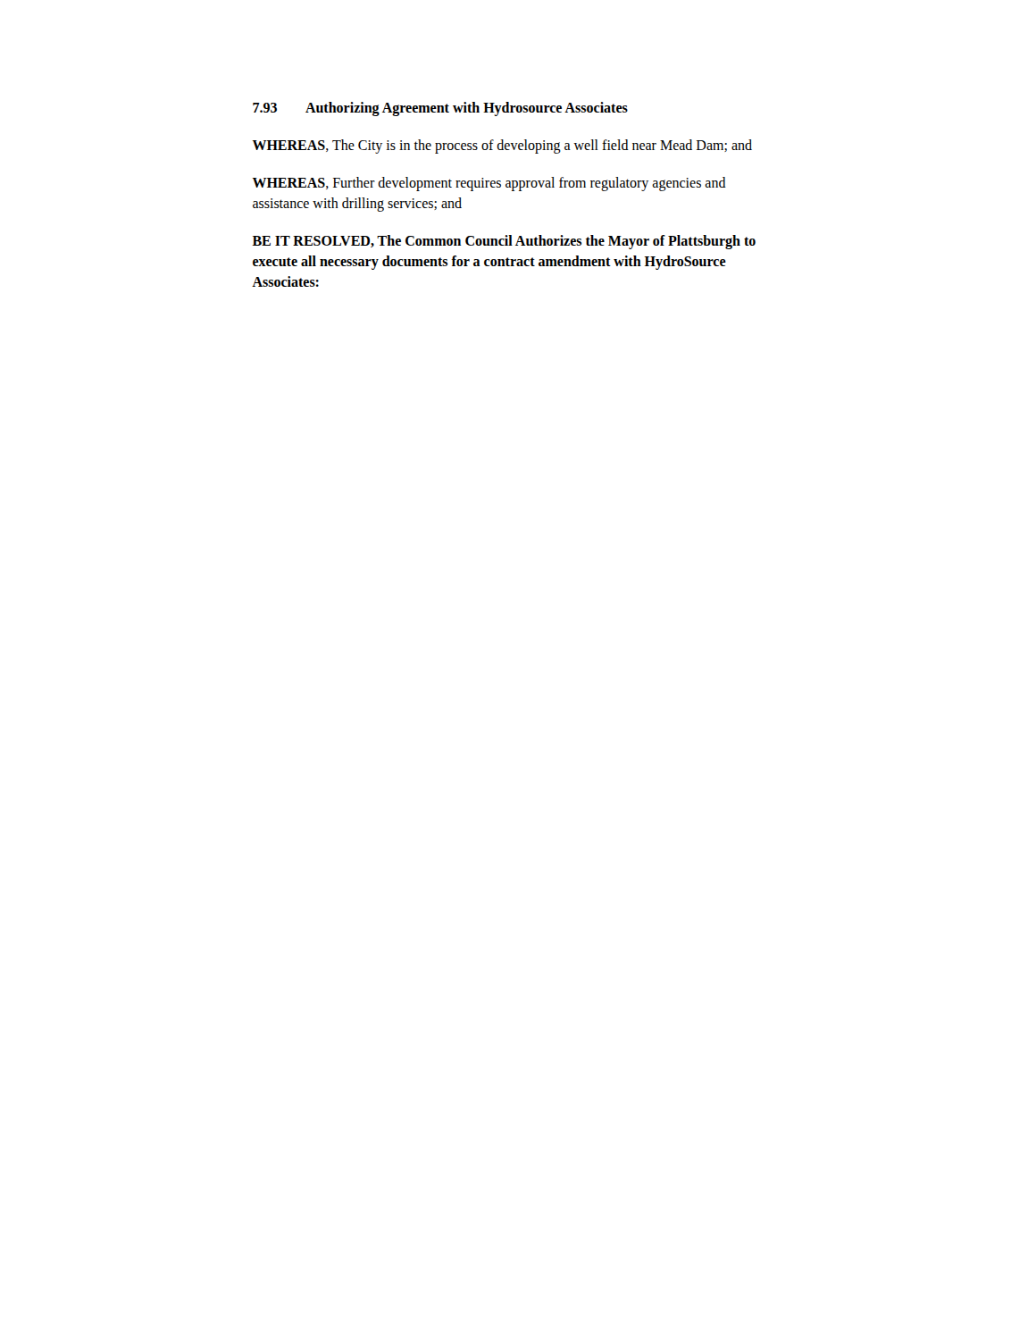7.93 Authorizing Agreement with Hydrosource Associates
WHEREAS, The City is in the process of developing a well field near Mead Dam; and
WHEREAS, Further development requires approval from regulatory agencies and assistance with drilling services; and
BE IT RESOLVED, The Common Council Authorizes the Mayor of Plattsburgh to execute all necessary documents for a contract amendment with HydroSource Associates: